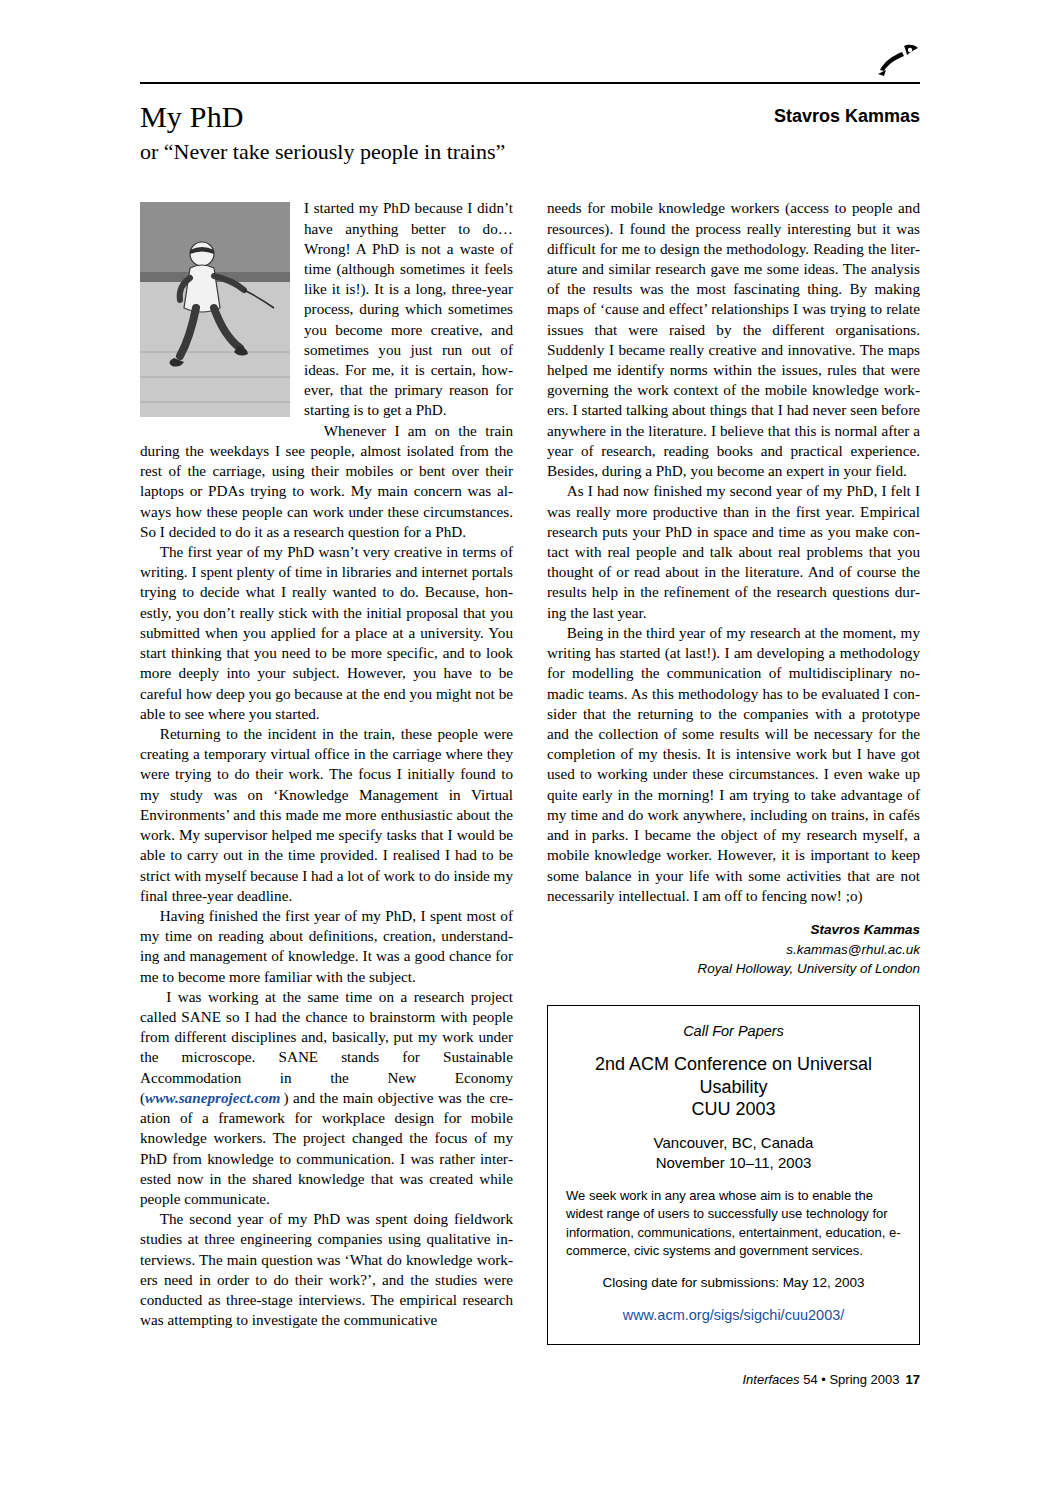My PhD
or “Never take seriously people in trains”
Stavros Kammas
I started my PhD because I didn’t have anything better to do… Wrong! A PhD is not a waste of time (although sometimes it feels like it is!). It is a long, three-year process, during which sometimes you become more creative, and sometimes you just run out of ideas. For me, it is certain, however, that the primary reason for starting is to get a PhD.
Whenever I am on the train during the weekdays I see people, almost isolated from the rest of the carriage, using their mobiles or bent over their laptops or PDAs trying to work. My main concern was always how these people can work under these circumstances. So I decided to do it as a research question for a PhD.
The first year of my PhD wasn’t very creative in terms of writing. I spent plenty of time in libraries and internet portals trying to decide what I really wanted to do. Because, honestly, you don’t really stick with the initial proposal that you submitted when you applied for a place at a university. You start thinking that you need to be more specific, and to look more deeply into your subject. However, you have to be careful how deep you go because at the end you might not be able to see where you started.
Returning to the incident in the train, these people were creating a temporary virtual office in the carriage where they were trying to do their work. The focus I initially found to my study was on ‘Knowledge Management in Virtual Environments’ and this made me more enthusiastic about the work. My supervisor helped me specify tasks that I would be able to carry out in the time provided. I realised I had to be strict with myself because I had a lot of work to do inside my final three-year deadline.
Having finished the first year of my PhD, I spent most of my time on reading about definitions, creation, understanding and management of knowledge. It was a good chance for me to become more familiar with the subject.
I was working at the same time on a research project called SANE so I had the chance to brainstorm with people from different disciplines and, basically, put my work under the microscope. SANE stands for Sustainable Accommodation in the New Economy (www.saneproject.com ) and the main objective was the creation of a framework for workplace design for mobile knowledge workers. The project changed the focus of my PhD from knowledge to communication. I was rather interested now in the shared knowledge that was created while people communicate.
The second year of my PhD was spent doing fieldwork studies at three engineering companies using qualitative interviews. The main question was ‘What do knowledge workers need in order to do their work?’, and the studies were conducted as three-stage interviews. The empirical research was attempting to investigate the communicative
needs for mobile knowledge workers (access to people and resources). I found the process really interesting but it was difficult for me to design the methodology. Reading the literature and similar research gave me some ideas. The analysis of the results was the most fascinating thing. By making maps of ‘cause and effect’ relationships I was trying to relate issues that were raised by the different organisations. Suddenly I became really creative and innovative. The maps helped me identify norms within the issues, rules that were governing the work context of the mobile knowledge workers. I started talking about things that I had never seen before anywhere in the literature. I believe that this is normal after a year of research, reading books and practical experience. Besides, during a PhD, you become an expert in your field.
As I had now finished my second year of my PhD, I felt I was really more productive than in the first year. Empirical research puts your PhD in space and time as you make contact with real people and talk about real problems that you thought of or read about in the literature. And of course the results help in the refinement of the research questions during the last year.
Being in the third year of my research at the moment, my writing has started (at last!). I am developing a methodology for modelling the communication of multidisciplinary nomadic teams. As this methodology has to be evaluated I consider that the returning to the companies with a prototype and the collection of some results will be necessary for the completion of my thesis. It is intensive work but I have got used to working under these circumstances. I even wake up quite early in the morning! I am trying to take advantage of my time and do work anywhere, including on trains, in cafés and in parks. I became the object of my research myself, a mobile knowledge worker. However, it is important to keep some balance in your life with some activities that are not necessarily intellectual. I am off to fencing now! ;o)
Stavros Kammas
s.kammas@rhul.ac.uk
Royal Holloway, University of London
Call For Papers
2nd ACM Conference on Universal Usability
CUU 2003
Vancouver, BC, Canada
November 10–11, 2003
We seek work in any area whose aim is to enable the widest range of users to successfully use technology for information, communications, entertainment, education, e-commerce, civic systems and government services.
Closing date for submissions: May 12, 2003
www.acm.org/sigs/sigchi/cuu2003/
Inter faces 54 • Spring 200317